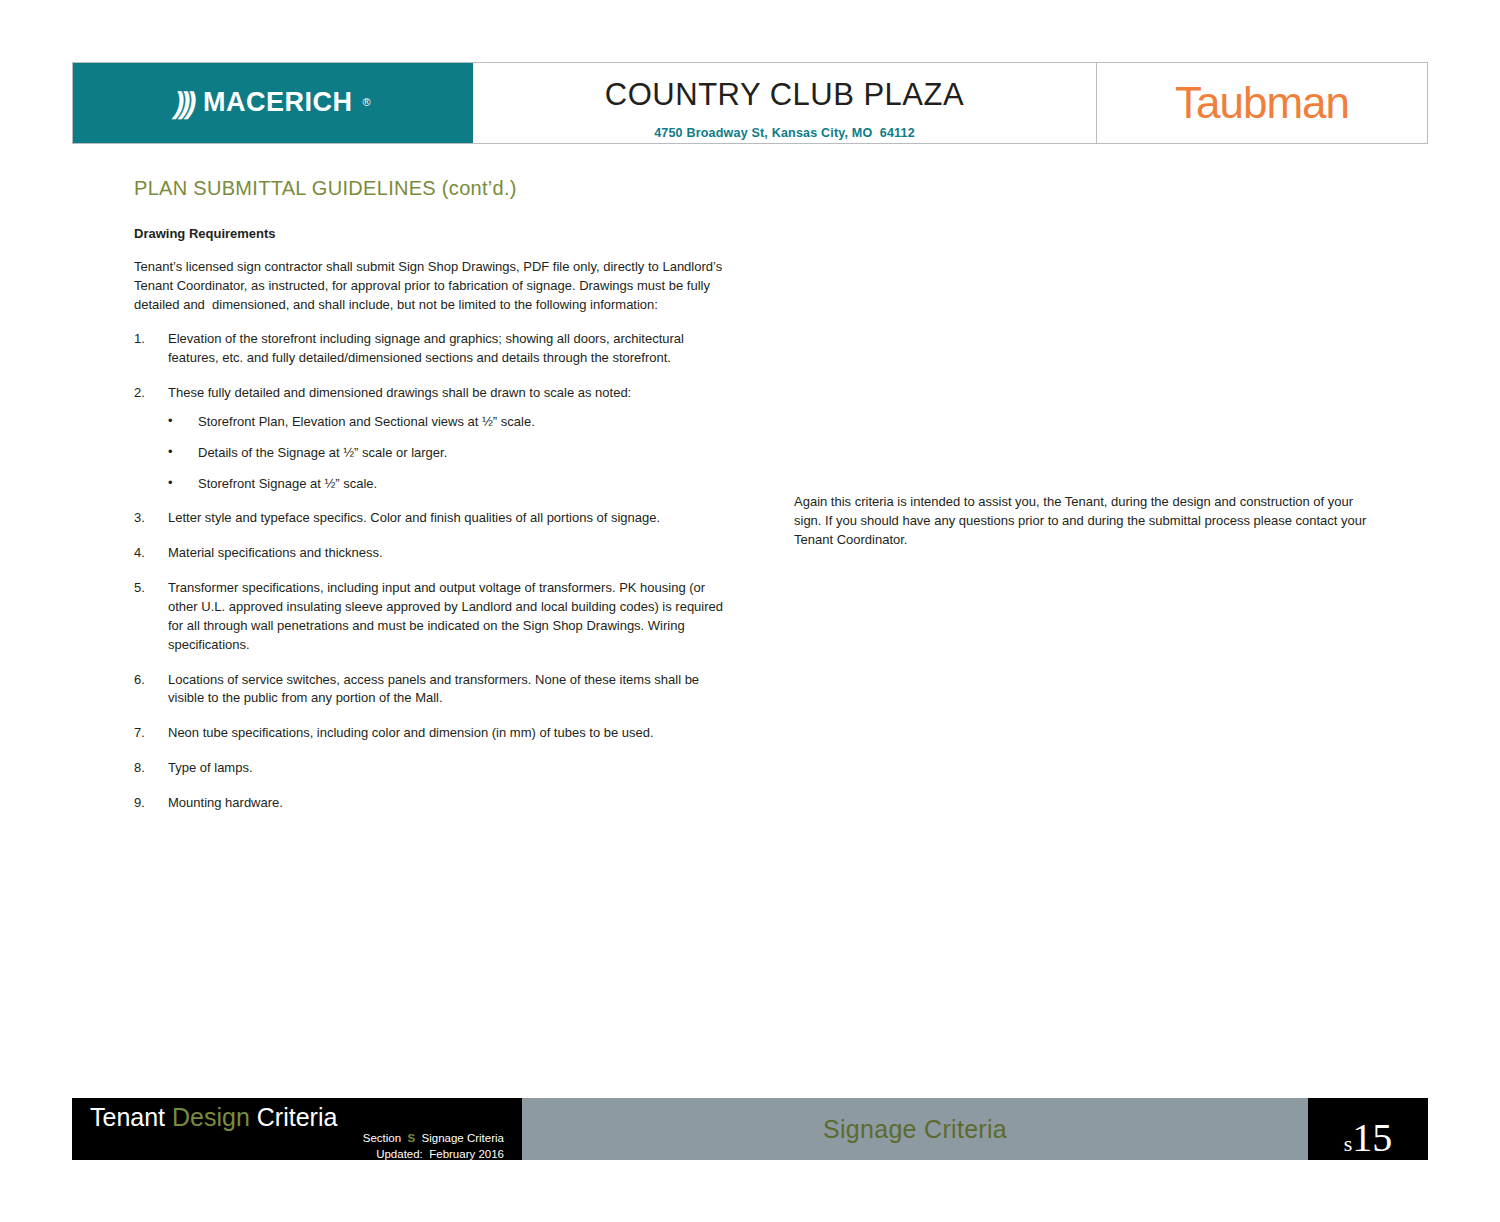))) MACERICH®
COUNTRY CLUB PLAZA
4750 Broadway St, Kansas City, MO 64112
Taubman
PLAN SUBMITTAL GUIDELINES (cont’d.)
Drawing Requirements
Tenant’s licensed sign contractor shall submit Sign Shop Drawings, PDF file only, directly to Landlord’s Tenant Coordinator, as instructed, for approval prior to fabrication of signage. Drawings must be fully detailed and dimensioned, and shall include, but not be limited to the following information:
Elevation of the storefront including signage and graphics; showing all doors, architectural features, etc. and fully detailed/dimensioned sections and details through the storefront.
These fully detailed and dimensioned drawings shall be drawn to scale as noted:
Storefront Plan, Elevation and Sectional views at ½” scale.
Details of the Signage at ½” scale or larger.
Storefront Signage at ½” scale.
Letter style and typeface specifics. Color and finish qualities of all portions of signage.
Material specifications and thickness.
Transformer specifications, including input and output voltage of transformers. PK housing (or other U.L. approved insulating sleeve approved by Landlord and local building codes) is required for all through wall penetrations and must be indicated on the Sign Shop Drawings. Wiring specifications.
Locations of service switches, access panels and transformers. None of these items shall be visible to the public from any portion of the Mall.
Neon tube specifications, including color and dimension (in mm) of tubes to be used.
Type of lamps.
Mounting hardware.
Again this criteria is intended to assist you, the Tenant, during the design and construction of your sign. If you should have any questions prior to and during the submittal process please contact your Tenant Coordinator.
Tenant Design Criteria
Section S Signage Criteria
Updated: February 2016
Signage Criteria
s15